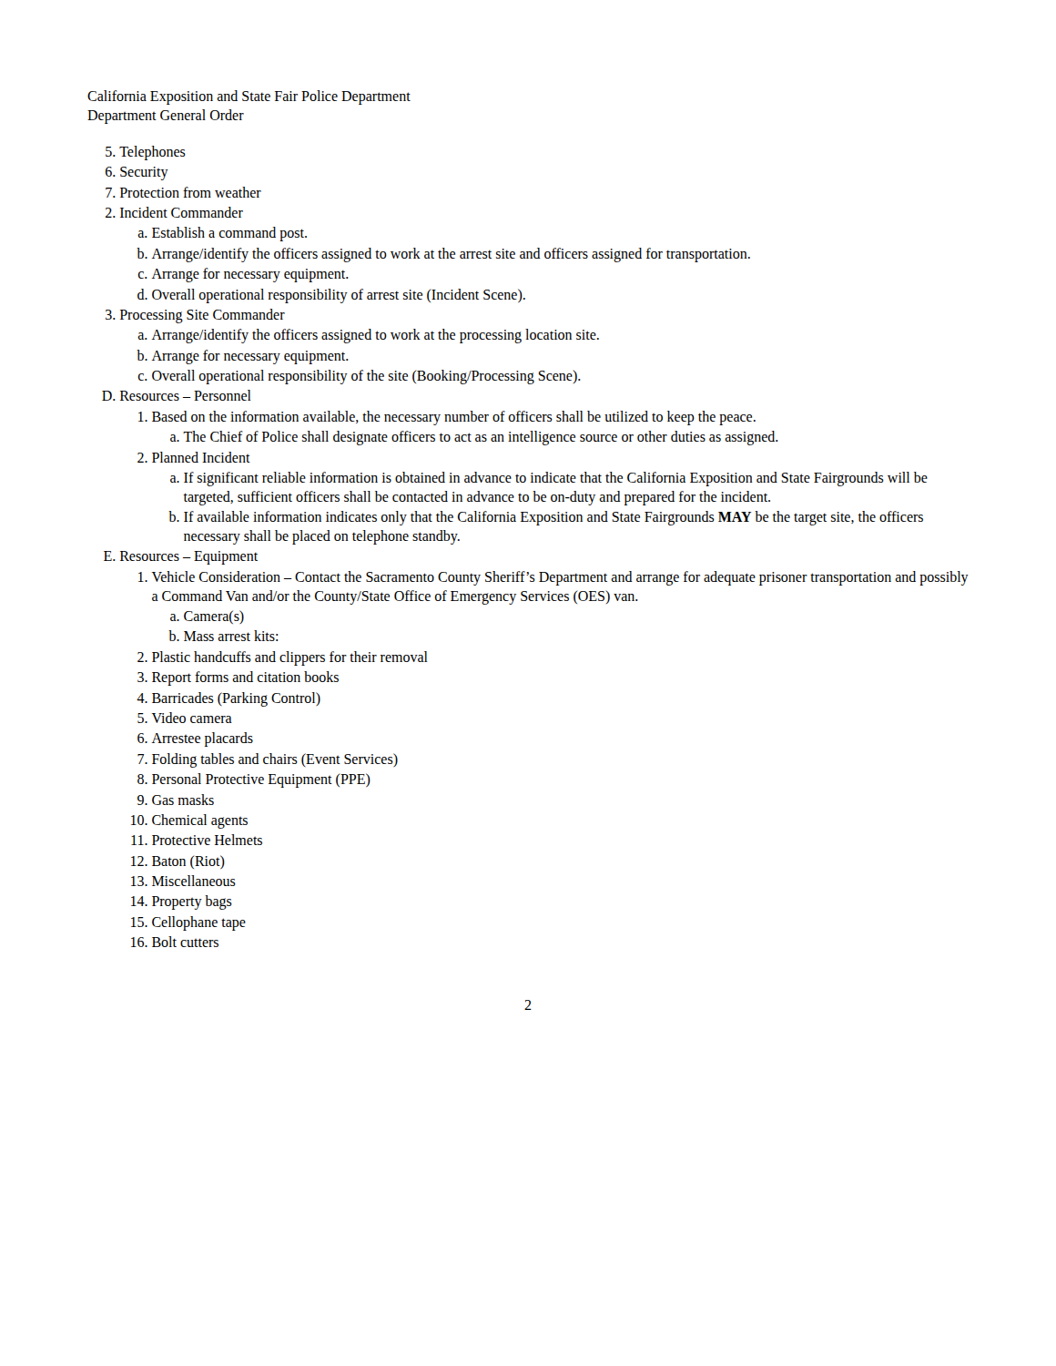California Exposition and State Fair Police Department
Department General Order
Telephones
Security
Protection from weather
Incident Commander
Establish a command post.
Arrange/identify the officers assigned to work at the arrest site and officers assigned for transportation.
Arrange for necessary equipment.
Overall operational responsibility of arrest site (Incident Scene).
Processing Site Commander
Arrange/identify the officers assigned to work at the processing location site.
Arrange for necessary equipment.
Overall operational responsibility of the site (Booking/Processing Scene).
Resources – Personnel
Based on the information available, the necessary number of officers shall be utilized to keep the peace.
The Chief of Police shall designate officers to act as an intelligence source or other duties as assigned.
Planned Incident
If significant reliable information is obtained in advance to indicate that the California Exposition and State Fairgrounds will be targeted, sufficient officers shall be contacted in advance to be on-duty and prepared for the incident.
If available information indicates only that the California Exposition and State Fairgrounds MAY be the target site, the officers necessary shall be placed on telephone standby.
Resources – Equipment
Vehicle Consideration – Contact the Sacramento County Sheriff’s Department and arrange for adequate prisoner transportation and possibly a Command Van and/or the County/State Office of Emergency Services (OES) van.
Camera(s)
Mass arrest kits:
Plastic handcuffs and clippers for their removal
Report forms and citation books
Barricades (Parking Control)
Video camera
Arrestee placards
Folding tables and chairs (Event Services)
Personal Protective Equipment (PPE)
Gas masks
Chemical agents
Protective Helmets
Baton (Riot)
Miscellaneous
Property bags
Cellophane tape
Bolt cutters
2